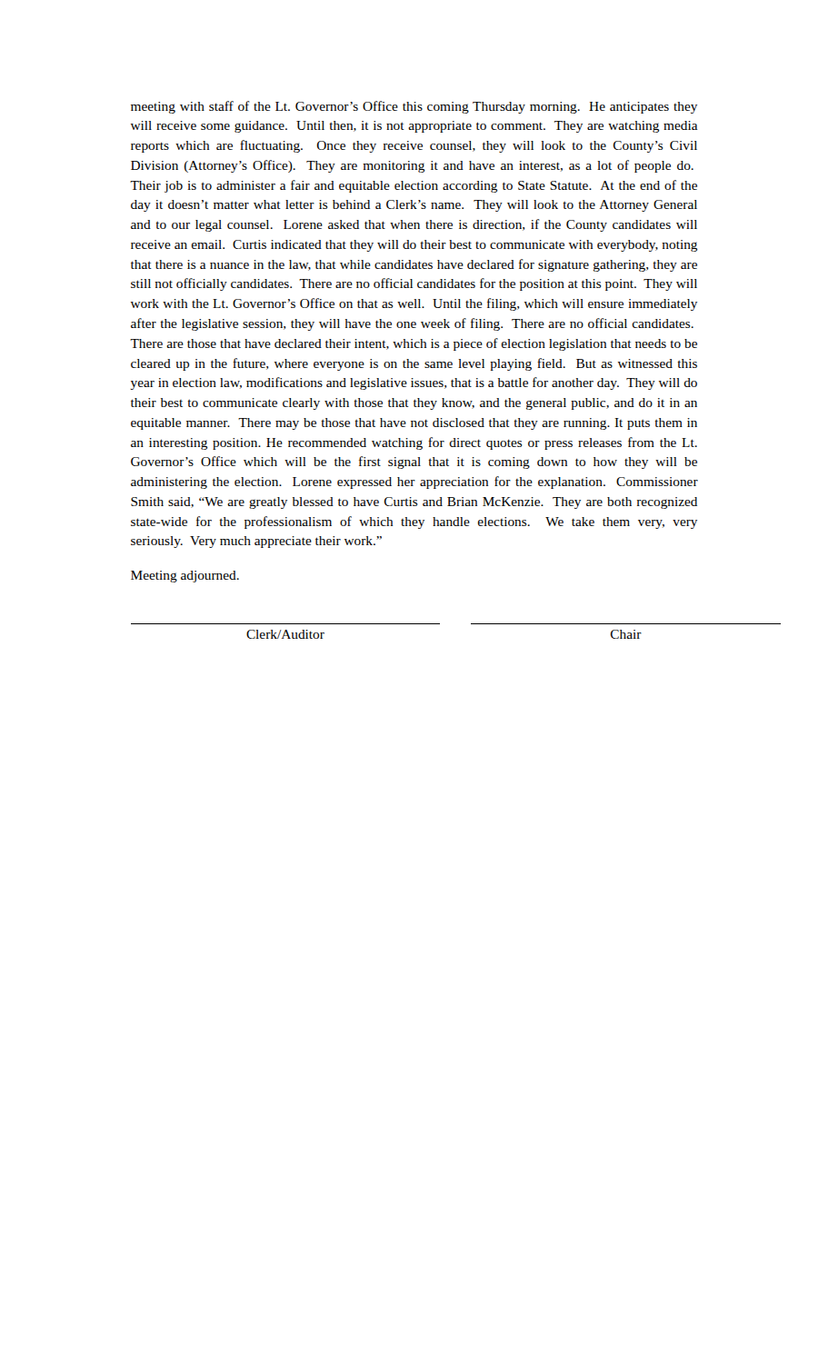meeting with staff of the Lt. Governor’s Office this coming Thursday morning. He anticipates they will receive some guidance. Until then, it is not appropriate to comment. They are watching media reports which are fluctuating. Once they receive counsel, they will look to the County’s Civil Division (Attorney’s Office). They are monitoring it and have an interest, as a lot of people do. Their job is to administer a fair and equitable election according to State Statute. At the end of the day it doesn’t matter what letter is behind a Clerk’s name. They will look to the Attorney General and to our legal counsel. Lorene asked that when there is direction, if the County candidates will receive an email. Curtis indicated that they will do their best to communicate with everybody, noting that there is a nuance in the law, that while candidates have declared for signature gathering, they are still not officially candidates. There are no official candidates for the position at this point. They will work with the Lt. Governor’s Office on that as well. Until the filing, which will ensure immediately after the legislative session, they will have the one week of filing. There are no official candidates. There are those that have declared their intent, which is a piece of election legislation that needs to be cleared up in the future, where everyone is on the same level playing field. But as witnessed this year in election law, modifications and legislative issues, that is a battle for another day. They will do their best to communicate clearly with those that they know, and the general public, and do it in an equitable manner. There may be those that have not disclosed that they are running. It puts them in an interesting position. He recommended watching for direct quotes or press releases from the Lt. Governor’s Office which will be the first signal that it is coming down to how they will be administering the election. Lorene expressed her appreciation for the explanation. Commissioner Smith said, “We are greatly blessed to have Curtis and Brian McKenzie. They are both recognized state-wide for the professionalism of which they handle elections. We take them very, very seriously. Very much appreciate their work.”
Meeting adjourned.
| Clerk/Auditor | Chair |